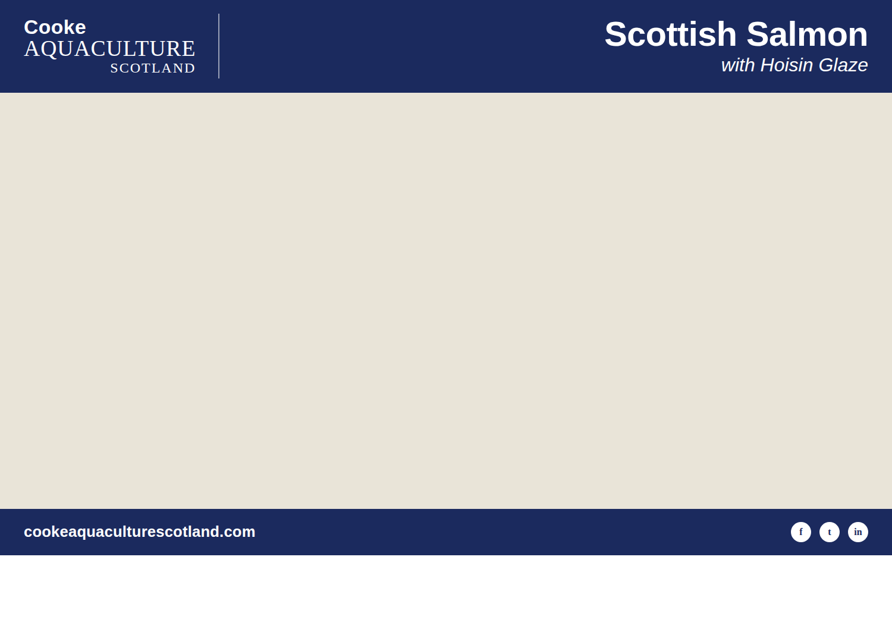Cooke Aquaculture Scotland
Scottish Salmon
with Hoisin Glaze
cookeaquaculturescotland.com
f
t
in